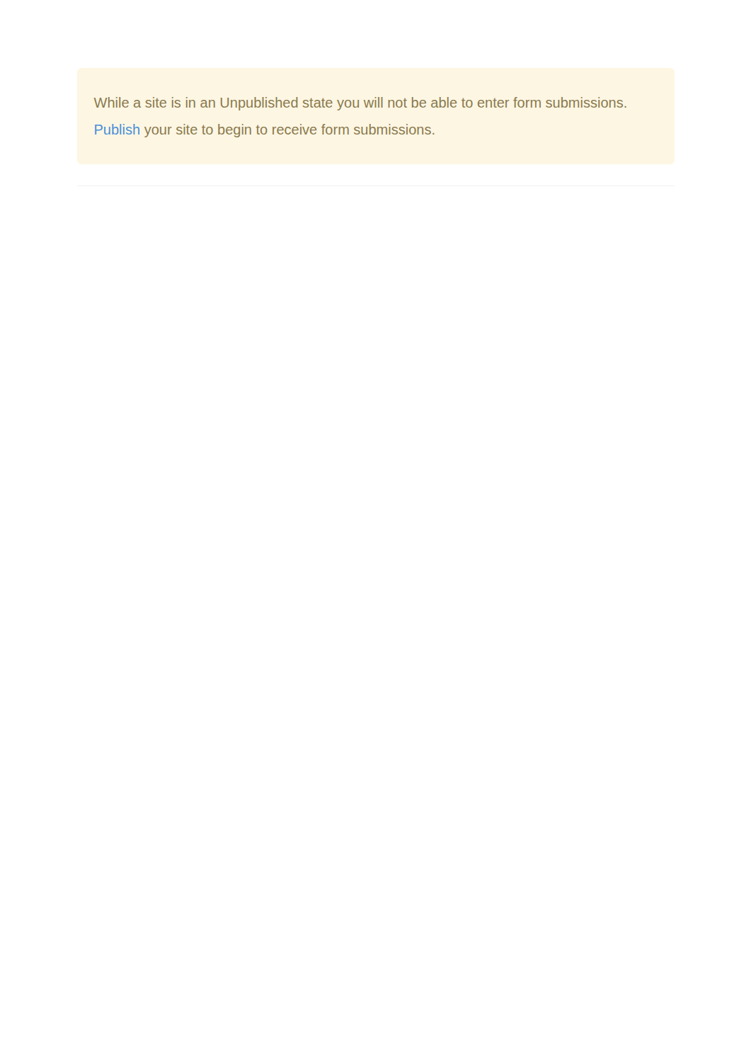While a site is in an Unpublished state you will not be able to enter form submissions. Publish your site to begin to receive form submissions.